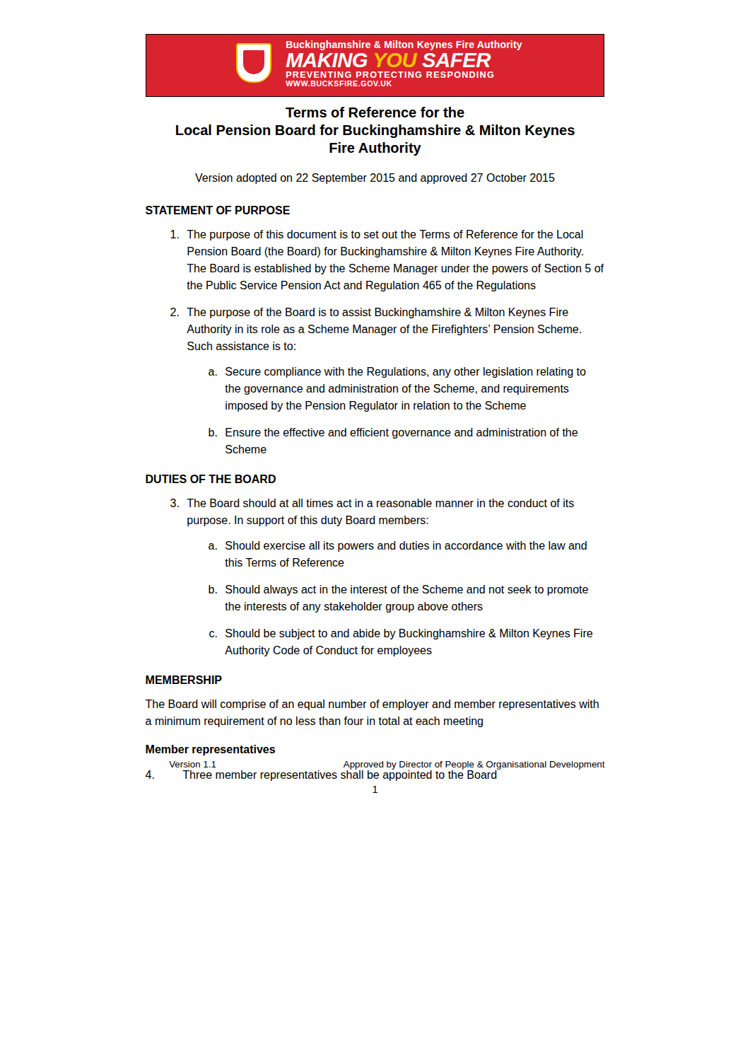| | Buckinghamshire & Milton Keynes Fire Authority MAKING YOU SAFER PREVENTING PROTECTING RESPONDING WWW.BUCKSFIRE.GOV.UK |
Terms of Reference for the
Local Pension Board for Buckinghamshire & Milton Keynes
Fire Authority
Version adopted on 22 September 2015 and approved 27 October 2015
Statement of Purpose
The purpose of this document is to set out the Terms of Reference for the Local Pension Board (the Board) for Buckinghamshire & Milton Keynes Fire Authority. The Board is established by the Scheme Manager under the powers of Section 5 of the Public Service Pension Act and Regulation 465 of the Regulations
The purpose of the Board is to assist Buckinghamshire & Milton Keynes Fire Authority in its role as a Scheme Manager of the Firefighters’ Pension Scheme. Such assistance is to:
Secure compliance with the Regulations, any other legislation relating to the governance and administration of the Scheme, and requirements imposed by the Pension Regulator in relation to the Scheme
Ensure the effective and efficient governance and administration of the Scheme
Duties of the Board
The Board should at all times act in a reasonable manner in the conduct of its purpose. In support of this duty Board members:
Should exercise all its powers and duties in accordance with the law and this Terms of Reference
Should always act in the interest of the Scheme and not seek to promote the interests of any stakeholder group above others
Should be subject to and abide by Buckinghamshire & Milton Keynes Fire Authority Code of Conduct for employees
Membership
The Board will comprise of an equal number of employer and member representatives with a minimum requirement of no less than four in total at each meeting
Member representatives
4.
Three member representatives shall be appointed to the Board
Version 1.1
Approved by Director of People & Organisational Development
1